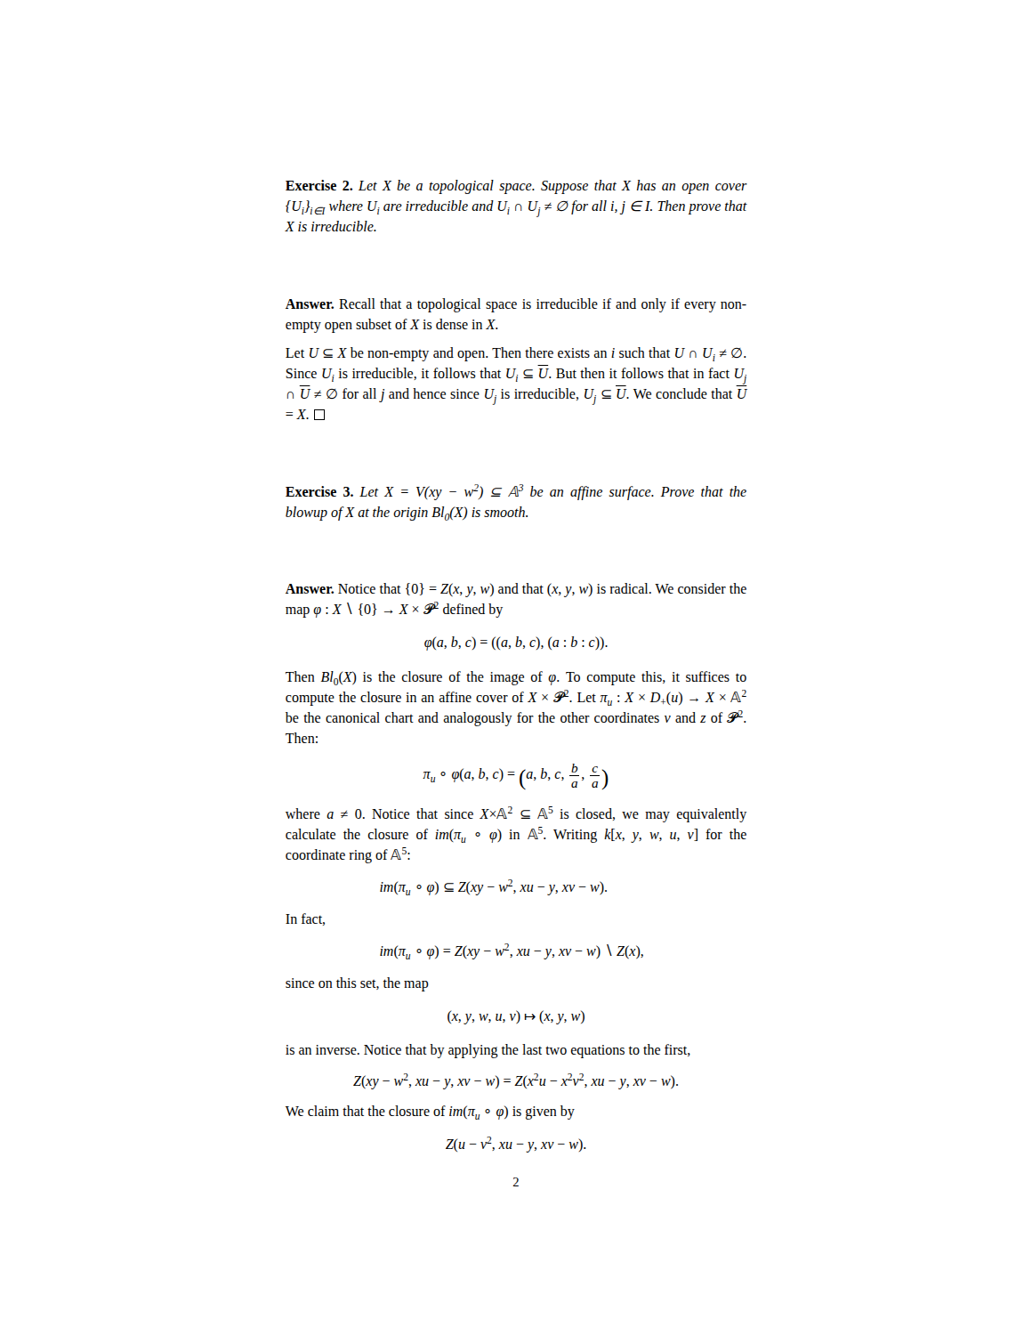Exercise 2. Let X be a topological space. Suppose that X has an open cover {Ui}i∈I where Ui are irreducible and Ui ∩ Uj ≠ ∅ for all i, j ∈ I. Then prove that X is irreducible.
Answer. Recall that a topological space is irreducible if and only if every non-empty open subset of X is dense in X.
Let U ⊆ X be non-empty and open. Then there exists an i such that U ∩ Ui ≠ ∅. Since Ui is irreducible, it follows that Ui ⊆ U. But then it follows that in fact Uj ∩ U ≠ ∅ for all j and hence since Uj is irreducible, Uj ⊆ U. We conclude that U = X.
Exercise 3. Let X = V(xy − w2) ⊆ 𝔸3 be an affine surface. Prove that the blowup of X at the origin Bl0(X) is smooth.
Answer. Notice that {0} = Z(x, y, w) and that (x, y, w) is radical. We consider the map φ : X ∖ {0} → X × 𝓟2 defined by
φ(a, b, c) = ((a, b, c), (a : b : c)).
Then Bl0(X) is the closure of the image of φ. To compute this, it suffices to compute the closure in an affine cover of X × 𝓟2. Let πu : X × D+(u) → X × 𝔸2 be the canonical chart and analogously for the other coordinates v and z of 𝓟2. Then:
πu ∘ φ(a, b, c) = (a, b, c, ba, ca)
where a ≠ 0. Notice that since X×𝔸2 ⊆ 𝔸5 is closed, we may equivalently calculate the closure of im(πu ∘ φ) in 𝔸5. Writing k[x, y, w, u, v] for the coordinate ring of 𝔸5:
im(πu ∘ φ) ⊆ Z(xy − w2, xu − y, xv − w).
In fact,
im(πu ∘ φ) = Z(xy − w2, xu − y, xv − w) ∖ Z(x),
since on this set, the map
(x, y, w, u, v) ↦ (x, y, w)
is an inverse. Notice that by applying the last two equations to the first,
Z(xy − w2, xu − y, xv − w) = Z(x2u − x2v2, xu − y, xv − w).
We claim that the closure of im(πu ∘ φ) is given by
Z(u − v2, xu − y, xv − w).
2